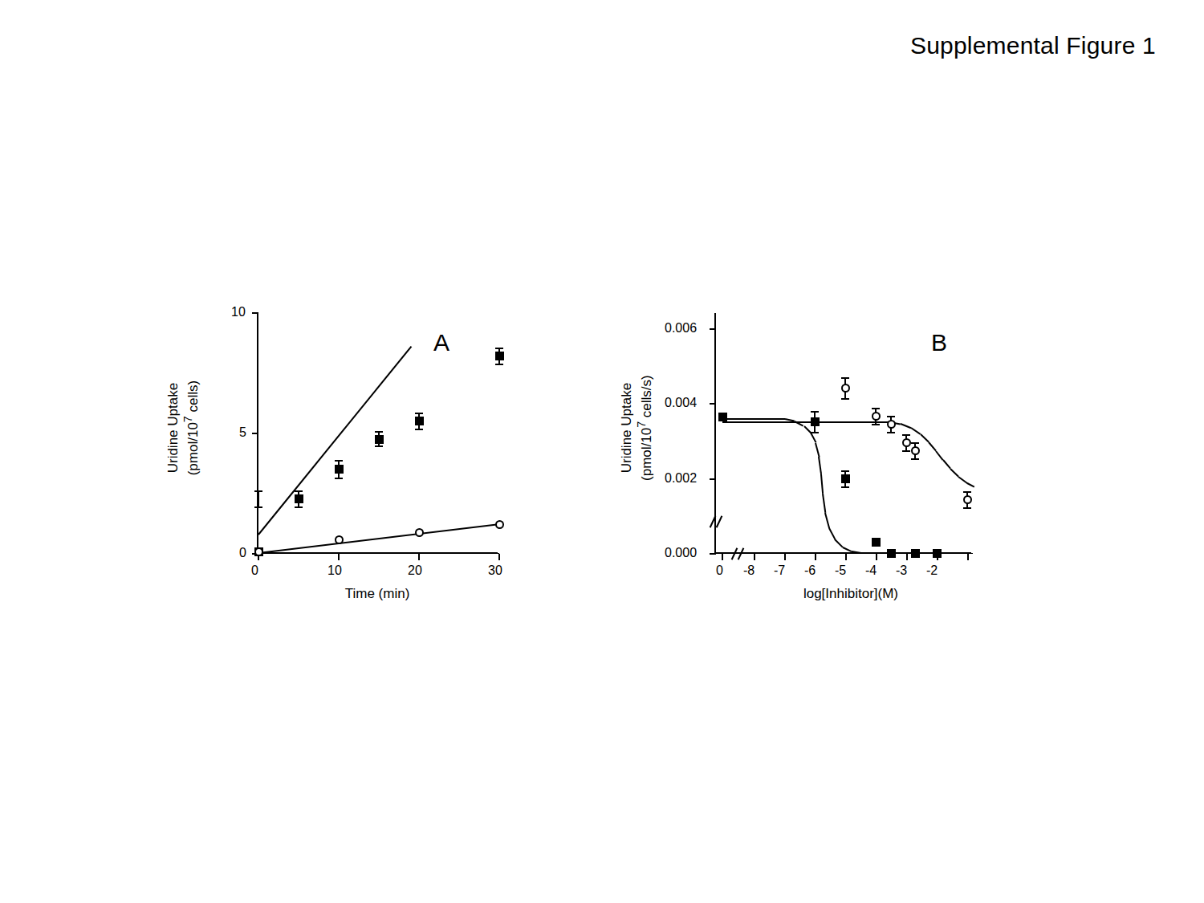Supplemental Figure 1
A
Uridine Uptake
(pmol/107 cells)
10
5
0
0
10
20
30
Time (min)
B
Uridine Uptake
(pmol/107 cells/s)
0.006
0.004
0.002
0.000
0
-8
-7
-6
-5
-4
-3
-2
log[Inhibitor](M)